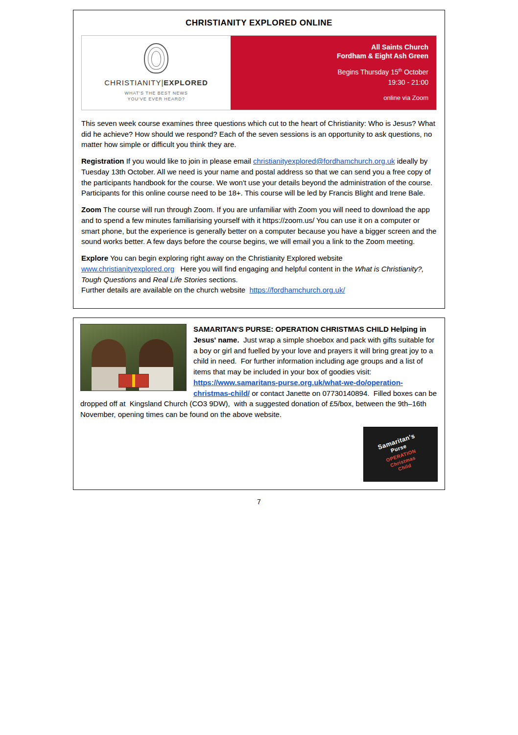CHRISTIANITY EXPLORED ONLINE
CHRISTIANITY|EXPLORED
WHAT'S THE BEST NEWS
YOU'VE EVER HEARD?
All Saints Church
Fordham & Eight Ash Green
Begins Thursday 15th October
19:30 - 21:00
online via Zoom
This seven week course examines three questions which cut to the heart of Christianity: Who is Jesus? What did he achieve? How should we respond? Each of the seven sessions is an opportunity to ask questions, no matter how simple or difficult you think they are.
Registration If you would like to join in please email christianityexplored@fordhamchurch.org.uk ideally by Tuesday 13th October. All we need is your name and postal address so that we can send you a free copy of the participants handbook for the course. We won't use your details beyond the administration of the course. Participants for this online course need to be 18+. This course will be led by Francis Blight and Irene Bale.
Zoom The course will run through Zoom. If you are unfamiliar with Zoom you will need to download the app and to spend a few minutes familiarising yourself with it https://zoom.us/ You can use it on a computer or smart phone, but the experience is generally better on a computer because you have a bigger screen and the sound works better. A few days before the course begins, we will email you a link to the Zoom meeting.
Explore You can begin exploring right away on the Christianity Explored website www.christianityexplored.org Here you will find engaging and helpful content in the What is Christianity?, Tough Questions and Real Life Stories sections.
Further details are available on the church website https://fordhamchurch.org.uk/
SAMARITAN'S PURSE: OPERATION CHRISTMAS CHILD Helping in Jesus' name. Just wrap a simple shoebox and pack with gifts suitable for a boy or girl and fuelled by your love and prayers it will bring great joy to a child in need. For further information including age groups and a list of items that may be included in your box of goodies visit: https://www.samaritans-purse.org.uk/what-we-do/operation-christmas-child/ or contact Janette on 07730140894. Filled boxes can be dropped off at Kingsland Church (CO3 9DW), with a suggested donation of £5/box, between the 9th–16th November, opening times can be found on the above website.
Samaritan's Purse OPERATION
Christmas Child
7